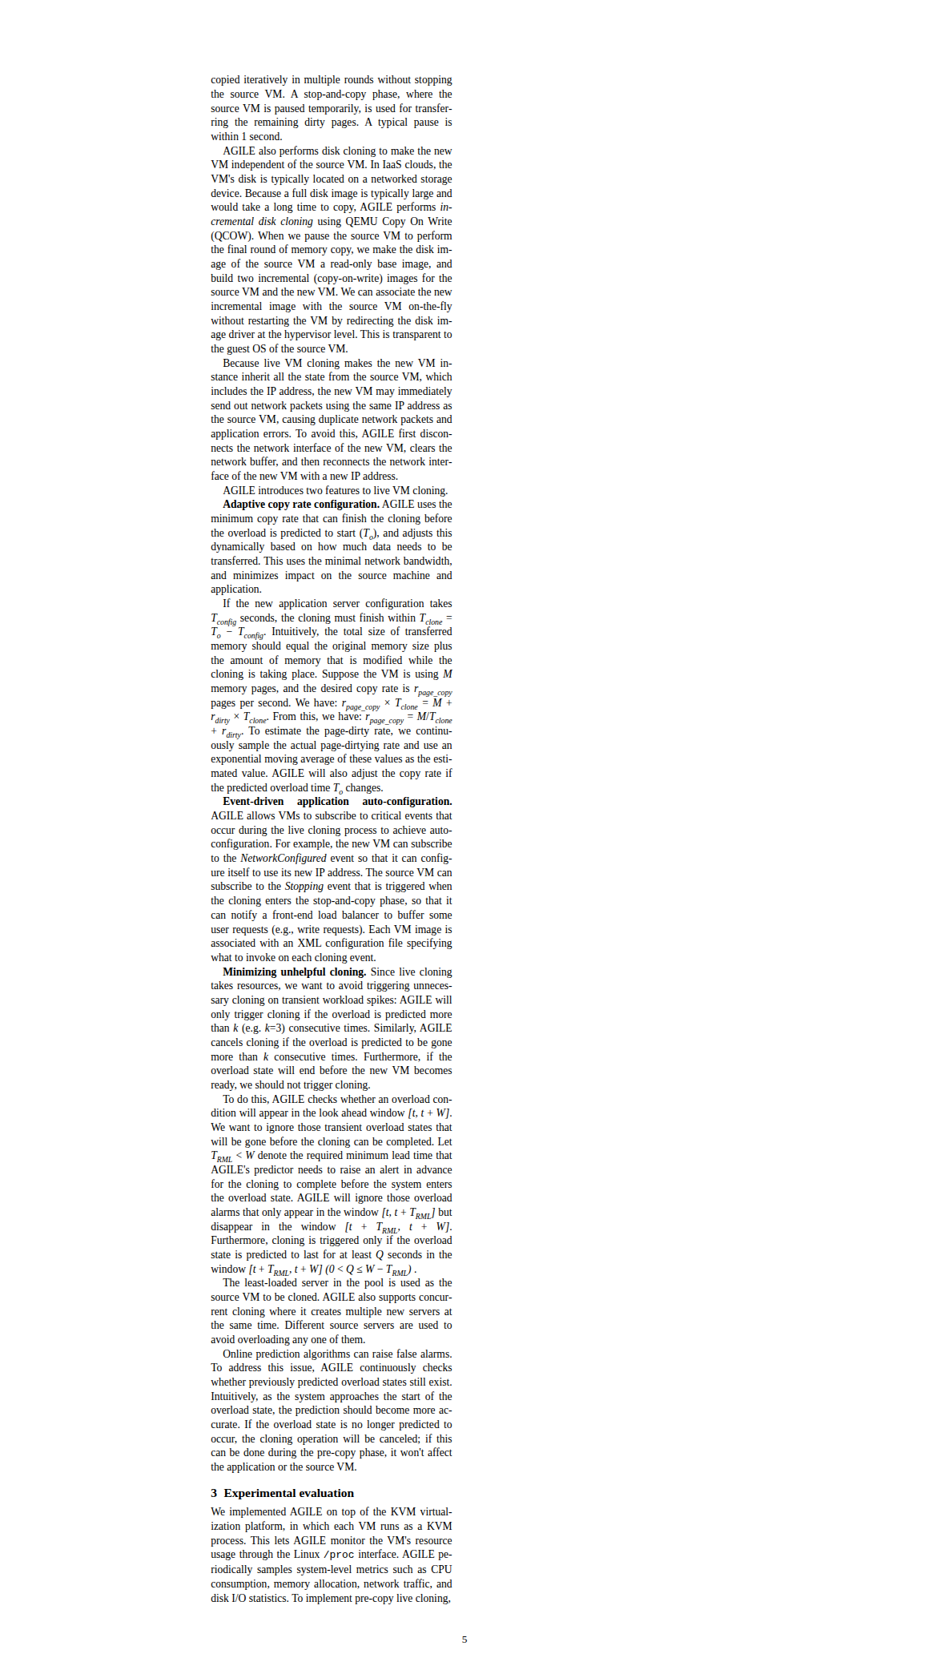copied iteratively in multiple rounds without stopping the source VM. A stop-and-copy phase, where the source VM is paused temporarily, is used for transferring the remaining dirty pages. A typical pause is within 1 second.
AGILE also performs disk cloning to make the new VM independent of the source VM. In IaaS clouds, the VM's disk is typically located on a networked storage device. Because a full disk image is typically large and would take a long time to copy, AGILE performs incremental disk cloning using QEMU Copy On Write (QCOW). When we pause the source VM to perform the final round of memory copy, we make the disk image of the source VM a read-only base image, and build two incremental (copy-on-write) images for the source VM and the new VM. We can associate the new incremental image with the source VM on-the-fly without restarting the VM by redirecting the disk image driver at the hypervisor level. This is transparent to the guest OS of the source VM.
Because live VM cloning makes the new VM instance inherit all the state from the source VM, which includes the IP address, the new VM may immediately send out network packets using the same IP address as the source VM, causing duplicate network packets and application errors. To avoid this, AGILE first disconnects the network interface of the new VM, clears the network buffer, and then reconnects the network interface of the new VM with a new IP address.
AGILE introduces two features to live VM cloning.
Adaptive copy rate configuration. AGILE uses the minimum copy rate that can finish the cloning before the overload is predicted to start (To), and adjusts this dynamically based on how much data needs to be transferred. This uses the minimal network bandwidth, and minimizes impact on the source machine and application.
If the new application server configuration takes Tconfig seconds, the cloning must finish within Tclone = To − Tconfig. Intuitively, the total size of transferred memory should equal the original memory size plus the amount of memory that is modified while the cloning is taking place. Suppose the VM is using M memory pages, and the desired copy rate is rpage_copy pages per second. We have: rpage_copy × Tclone = M + rdirty × Tclone. From this, we have: rpage_copy = M/Tclone + rdirty. To estimate the page-dirty rate, we continuously sample the actual page-dirtying rate and use an exponential moving average of these values as the estimated value. AGILE will also adjust the copy rate if the predicted overload time To changes.
Event-driven application auto-configuration. AGILE allows VMs to subscribe to critical events that occur during the live cloning process to achieve auto-configuration. For example, the new VM can subscribe to the NetworkConfigured event so that it can configure itself to use its new IP address. The source VM can subscribe to the Stopping event that is triggered when the cloning enters the stop-and-copy phase, so that it can notify a front-end load balancer to buffer some user requests (e.g., write requests). Each VM image is associated with an XML configuration file specifying what to invoke on each cloning event.
Minimizing unhelpful cloning. Since live cloning takes resources, we want to avoid triggering unnecessary cloning on transient workload spikes: AGILE will only trigger cloning if the overload is predicted more than k (e.g. k=3) consecutive times. Similarly, AGILE cancels cloning if the overload is predicted to be gone more than k consecutive times. Furthermore, if the overload state will end before the new VM becomes ready, we should not trigger cloning.
To do this, AGILE checks whether an overload condition will appear in the look ahead window [t, t + W]. We want to ignore those transient overload states that will be gone before the cloning can be completed. Let TRML < W denote the required minimum lead time that AGILE's predictor needs to raise an alert in advance for the cloning to complete before the system enters the overload state. AGILE will ignore those overload alarms that only appear in the window [t, t + TRML] but disappear in the window [t + TRML, t + W]. Furthermore, cloning is triggered only if the overload state is predicted to last for at least Q seconds in the window [t + TRML, t + W] (0 < Q ≤ W − TRML) .
The least-loaded server in the pool is used as the source VM to be cloned. AGILE also supports concurrent cloning where it creates multiple new servers at the same time. Different source servers are used to avoid overloading any one of them.
Online prediction algorithms can raise false alarms. To address this issue, AGILE continuously checks whether previously predicted overload states still exist. Intuitively, as the system approaches the start of the overload state, the prediction should become more accurate. If the overload state is no longer predicted to occur, the cloning operation will be canceled; if this can be done during the pre-copy phase, it won't affect the application or the source VM.
3 Experimental evaluation
We implemented AGILE on top of the KVM virtualization platform, in which each VM runs as a KVM process. This lets AGILE monitor the VM's resource usage through the Linux /proc interface. AGILE periodically samples system-level metrics such as CPU consumption, memory allocation, network traffic, and disk I/O statistics. To implement pre-copy live cloning,
5